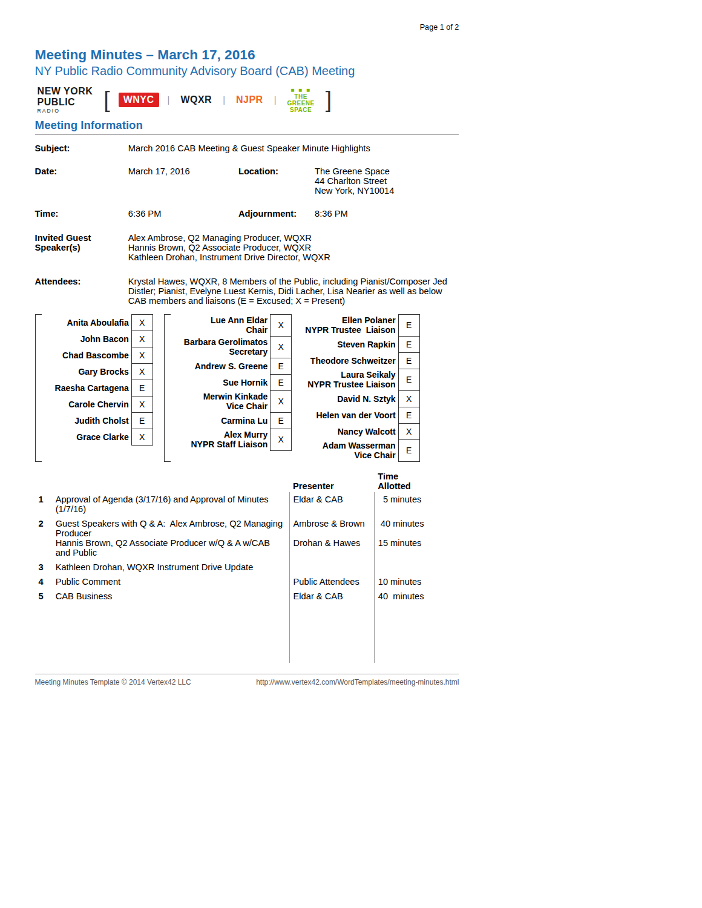Page 1 of 2
Meeting Minutes – March 17, 2016 NY Public Radio Community Advisory Board (CAB) Meeting
NEW YORK
PUBLICRADIO [ WNYC | WQXR | NJPR | ■ ■ ■THE
GREENE
SPACE ]
Meeting Information
| Subject: | March 2016 CAB Meeting & Guest Speaker Minute Highlights |
| Date: | March 17, 2016 | Location: | The Greene Space 44 Charlton Street New York, NY10014 |
| Time: | 6:36 PM | Adjournment: | 8:36 PM |
| Invited Guest Speaker(s) | Alex Ambrose, Q2 Managing Producer, WQXR Hannis Brown, Q2 Associate Producer, WQXR Kathleen Drohan, Instrument Drive Director, WQXR |
| Attendees: | Krystal Hawes, WQXR, 8 Members of the Public, including Pianist/Composer Jed Distler; Pianist, Evelyne Luest Kernis, Didi Lacher, Lisa Nearier as well as below CAB members and liaisons (E = Excused; X = Present) |
| Anita Aboulafia | X |
| John Bacon | X |
| Chad Bascombe | X |
| Gary Brocks | X |
| Raesha Cartagena | E |
| Carole Chervin | X |
| Judith Cholst | E |
| Grace Clarke | X |
| Lue Ann Eldar Chair | X |
| Barbara Gerolimatos Secretary | X |
| Andrew S. Greene | E |
| Sue Hornik | E |
| Merwin Kinkade Vice Chair | X |
| Carmina Lu | E |
| Alex Murry NYPR Staff Liaison | X |
| Ellen Polaner NYPR Trustee Liaison | E |
| Steven Rapkin | E |
| Theodore Schweitzer | E |
| Laura Seikaly NYPR Trustee Liaison | E |
| David N. Sztyk | X |
| Helen van der Voort | E |
| Nancy Walcott | X |
| Adam Wasserman Vice Chair | E |
| | | Presenter | Time Allotted |
| --- | --- | --- | --- |
| 1 | Approval of Agenda (3/17/16) and Approval of Minutes (1/7/16) | Eldar & CAB | 5 minutes |
| 2 | Guest Speakers with Q & A: Alex Ambrose, Q2 Managing Producer Hannis Brown, Q2 Associate Producer w/Q & A w/CAB and Public | Ambrose & Brown Drohan & Hawes | 40 minutes 15 minutes |
| 3 | Kathleen Drohan, WQXR Instrument Drive Update | | |
| 4 | Public Comment | Public Attendees | 10 minutes |
| 5 | CAB Business | Eldar & CAB | 40 minutes |
Meeting Minutes Template © 2014 Vertex42 LLC http://www.vertex42.com/WordTemplates/meeting-minutes.html